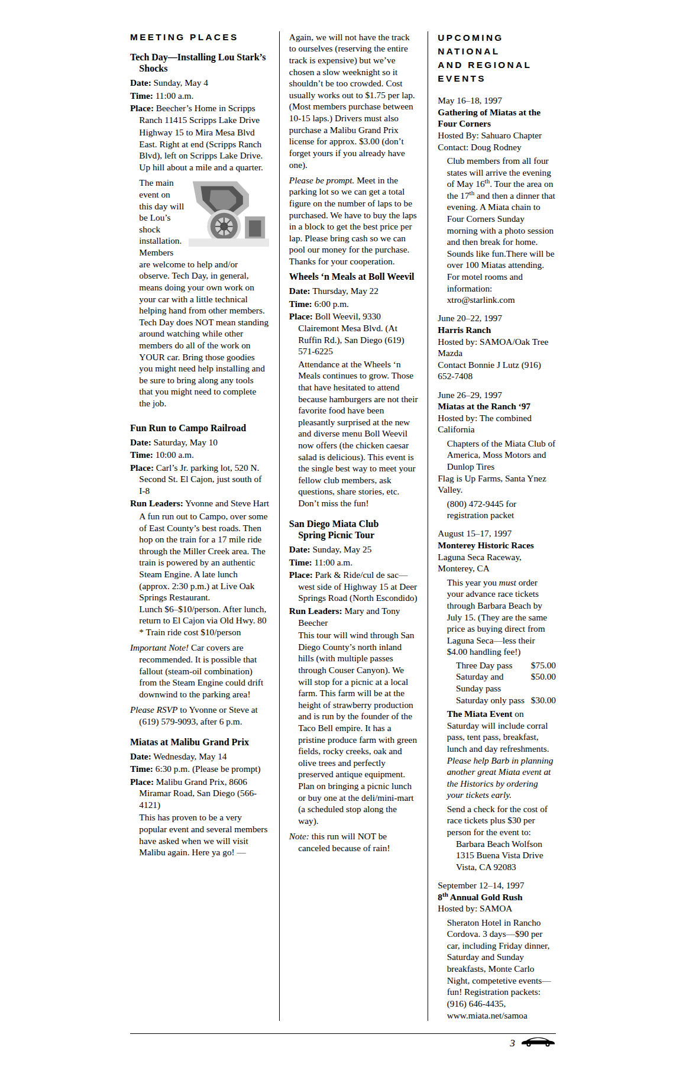Meeting Places
Tech Day—Installing Lou Stark’sShocks
Date: Sunday, May 4
Time: 11:00 a.m.
Place: Beecher’s Home in Scripps Ranch 11415 Scripps Lake Drive
Highway 15 to Mira Mesa Blvd East. Right at end (Scripps Ranch Blvd), left on Scripps Lake Drive. Up hill about a mile and a quarter.
The main event on this day will be Lou’s shock installation. Members are welcome to help and/or observe. Tech Day, in general, means doing your own work on your car with a little technical helping hand from other members. Tech Day does NOT mean standing around watching while other members do all of the work on YOUR car. Bring those goodies you might need help installing and be sure to bring along any tools that you might need to complete the job.
Fun Run to Campo Railroad
Date: Saturday, May 10
Time: 10:00 a.m.
Place: Carl’s Jr. parking lot, 520 N. Second St. El Cajon, just south of I-8
Run Leaders: Yvonne and Steve Hart
A fun run out to Campo, over some of East County’s best roads. Then hop on the train for a 17 mile ride through the Miller Creek area. The train is powered by an authentic Steam Engine. A late lunch (approx. 2:30 p.m.) at Live Oak Springs Restaurant.
Lunch $6–$10/person. After lunch, return to El Cajon via Old Hwy. 80
* Train ride cost $10/person
Important Note! Car covers are recommended. It is possible that fallout (steam-oil combination) from the Steam Engine could drift downwind to the parking area!
Please RSVP to Yvonne or Steve at (619) 579-9093, after 6 p.m.
Miatas at Malibu Grand Prix
Date: Wednesday, May 14
Time: 6:30 p.m. (Please be prompt)
Place: Malibu Grand Prix, 8606 Miramar Road, San Diego (566-4121)
This has proven to be a very popular event and several members have asked when we will visit Malibu again. Here ya go! —
Again, we will not have the track to ourselves (reserving the entire track is expensive) but we’ve chosen a slow weeknight so it shouldn’t be too crowded. Cost usually works out to $1.75 per lap. (Most members purchase between 10-15 laps.) Drivers must also purchase a Malibu Grand Prix license for approx. $3.00 (don’t forget yours if you already have one).
Please be prompt. Meet in the parking lot so we can get a total figure on the number of laps to be purchased. We have to buy the laps in a block to get the best price per lap. Please bring cash so we can pool our money for the purchase. Thanks for your cooperation.
Wheels ‘n Meals at Boll Weevil
Date: Thursday, May 22
Time: 6:00 p.m.
Place: Boll Weevil, 9330 Clairemont Mesa Blvd. (At Ruffin Rd.), San Diego (619) 571-6225
Attendance at the Wheels ‘n Meals continues to grow. Those that have hesitated to attend because hamburgers are not their favorite food have been pleasantly surprised at the new and diverse menu Boll Weevil now offers (the chicken caesar salad is delicious). This event is the single best way to meet your fellow club members, ask questions, share stories, etc. Don’t miss the fun!
San Diego Miata ClubSpring Picnic Tour
Date: Sunday, May 25
Time: 11:00 a.m.
Place: Park & Ride/cul de sac—west side of Highway 15 at Deer Springs Road (North Escondido)
Run Leaders: Mary and Tony Beecher
This tour will wind through San Diego County’s north inland hills (with multiple passes through Couser Canyon). We will stop for a picnic at a local farm. This farm will be at the height of strawberry production and is run by the founder of the Taco Bell empire. It has a pristine produce farm with green fields, rocky creeks, oak and olive trees and perfectly preserved antique equipment. Plan on bringing a picnic lunch or buy one at the deli/mini-mart (a scheduled stop along the way).
Note: this run will NOT be canceled because of rain!
Upcoming
National
and Regional
Events
May 16–18, 1997
Gathering of Miatas at the Four Corners
Hosted By: Sahuaro Chapter
Contact: Doug Rodney
Club members from all four states will arrive the evening of May 16th. Tour the area on the 17th and then a dinner that evening. A Miata chain to Four Corners Sunday morning with a photo session and then break for home. Sounds like fun.There will be over 100 Miatas attending. For motel rooms and information: xtro@starlink.com
June 20–22, 1997
Harris Ranch
Hosted by: SAMOA/Oak Tree Mazda
Contact Bonnie J Lutz (916) 652-7408
June 26–29, 1997
Miatas at the Ranch ‘97
Hosted by: The combined California
Chapters of the Miata Club of America, Moss Motors and Dunlop Tires
Flag is Up Farms, Santa Ynez Valley.
(800) 472-9445 for registration packet
August 15–17, 1997
Monterey Historic Races
Laguna Seca Raceway, Monterey, CA
This year you must order your advance race tickets through Barbara Beach by July 15. (They are the same price as buying direct from Laguna Seca—less their $4.00 handling fee!)
Three Day pass$75.00
Saturday and Sunday pass$50.00
Saturday only pass$30.00
The Miata Event on Saturday will include corral pass, tent pass, breakfast, lunch and day refreshments. Please help Barb in planning another great Miata event at the Historics by ordering your tickets early.
Send a check for the cost of race tickets plus $30 per person for the event to:
Barbara Beach Wolfson
1315 Buena Vista Drive
Vista, CA 92083
September 12–14, 1997
8th Annual Gold Rush
Hosted by: SAMOA
Sheraton Hotel in Rancho Cordova. 3 days—$90 per car, including Friday dinner, Saturday and Sunday breakfasts, Monte Carlo Night, competetive events—fun! Registration packets: (916) 646-4435, www.miata.net/samoa
3